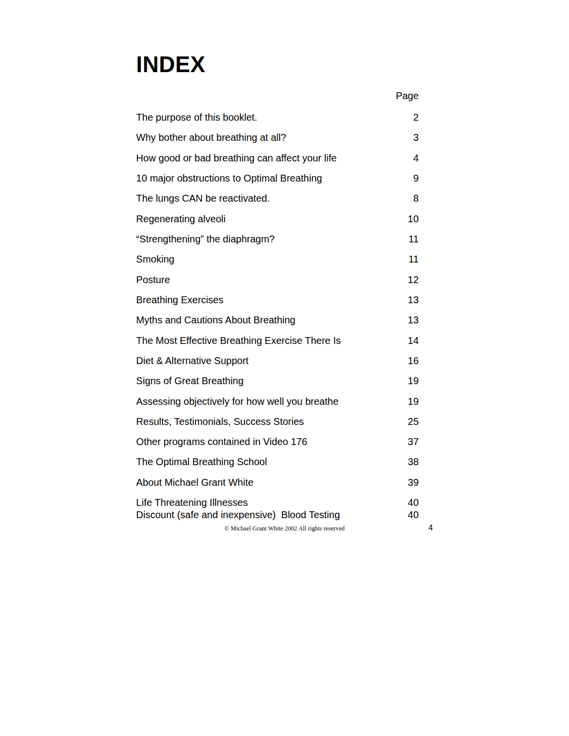INDEX
Page
| The purpose of this booklet. | 2 |
| Why bother about breathing at all? | 3 |
| How good or bad breathing can affect your life | 4 |
| 10 major obstructions to Optimal Breathing | 9 |
| The lungs CAN be reactivated. | 8 |
| Regenerating alveoli | 10 |
| “Strengthening” the diaphragm? | 11 |
| Smoking | 11 |
| Posture | 12 |
| Breathing Exercises | 13 |
| Myths and Cautions About Breathing | 13 |
| The Most Effective Breathing Exercise There Is | 14 |
| Diet & Alternative Support | 16 |
| Signs of Great Breathing | 19 |
| Assessing objectively for how well you breathe | 19 |
| Results, Testimonials, Success Stories | 25 |
| Other programs contained in Video 176 | 37 |
| The Optimal Breathing School | 38 |
| About Michael Grant White | 39 |
| Life Threatening Illnesses Discount (safe and inexpensive) Blood Testing | 40 40 |
© Michael Grant White 2002 All rights reserved
4